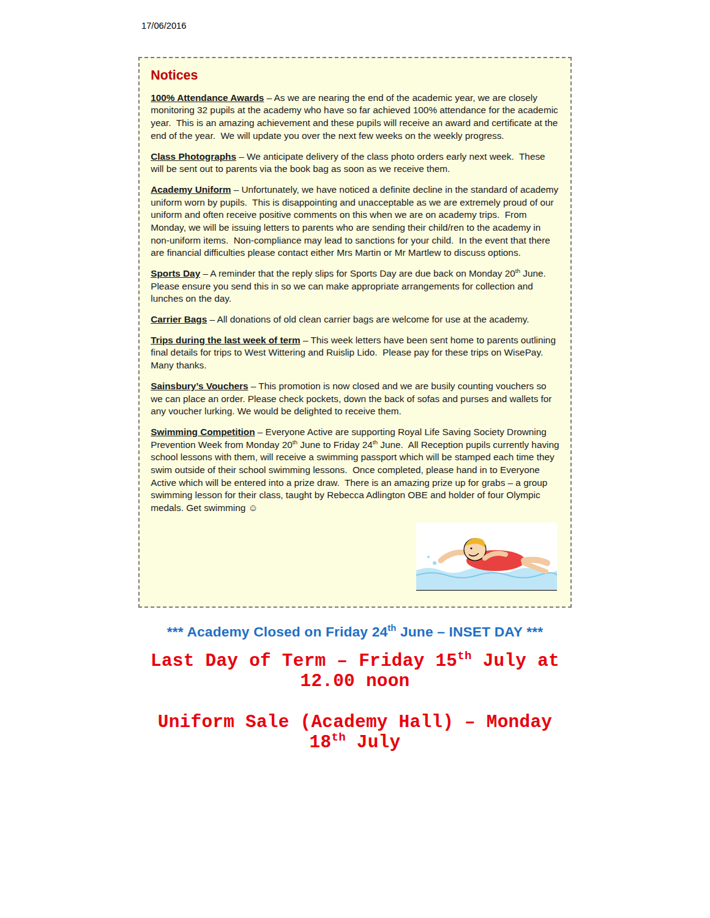17/06/2016
Notices
100% Attendance Awards – As we are nearing the end of the academic year, we are closely monitoring 32 pupils at the academy who have so far achieved 100% attendance for the academic year. This is an amazing achievement and these pupils will receive an award and certificate at the end of the year. We will update you over the next few weeks on the weekly progress.
Class Photographs – We anticipate delivery of the class photo orders early next week. These will be sent out to parents via the book bag as soon as we receive them.
Academy Uniform – Unfortunately, we have noticed a definite decline in the standard of academy uniform worn by pupils. This is disappointing and unacceptable as we are extremely proud of our uniform and often receive positive comments on this when we are on academy trips. From Monday, we will be issuing letters to parents who are sending their child/ren to the academy in non-uniform items. Non-compliance may lead to sanctions for your child. In the event that there are financial difficulties please contact either Mrs Martin or Mr Martlew to discuss options.
Sports Day – A reminder that the reply slips for Sports Day are due back on Monday 20th June. Please ensure you send this in so we can make appropriate arrangements for collection and lunches on the day.
Carrier Bags – All donations of old clean carrier bags are welcome for use at the academy.
Trips during the last week of term – This week letters have been sent home to parents outlining final details for trips to West Wittering and Ruislip Lido. Please pay for these trips on WisePay. Many thanks.
Sainsbury’s Vouchers – This promotion is now closed and we are busily counting vouchers so we can place an order. Please check pockets, down the back of sofas and purses and wallets for any voucher lurking. We would be delighted to receive them.
Swimming Competition – Everyone Active are supporting Royal Life Saving Society Drowning Prevention Week from Monday 20th June to Friday 24th June. All Reception pupils currently having school lessons with them, will receive a swimming passport which will be stamped each time they swim outside of their school swimming lessons. Once completed, please hand in to Everyone Active which will be entered into a prize draw. There is an amazing prize up for grabs – a group swimming lesson for their class, taught by Rebecca Adlington OBE and holder of four Olympic medals. Get swimming ☺
*** Academy Closed on Friday 24th June – INSET DAY ***
Last Day of Term – Friday 15th July at 12.00 noon
Uniform Sale (Academy Hall) – Monday 18th July